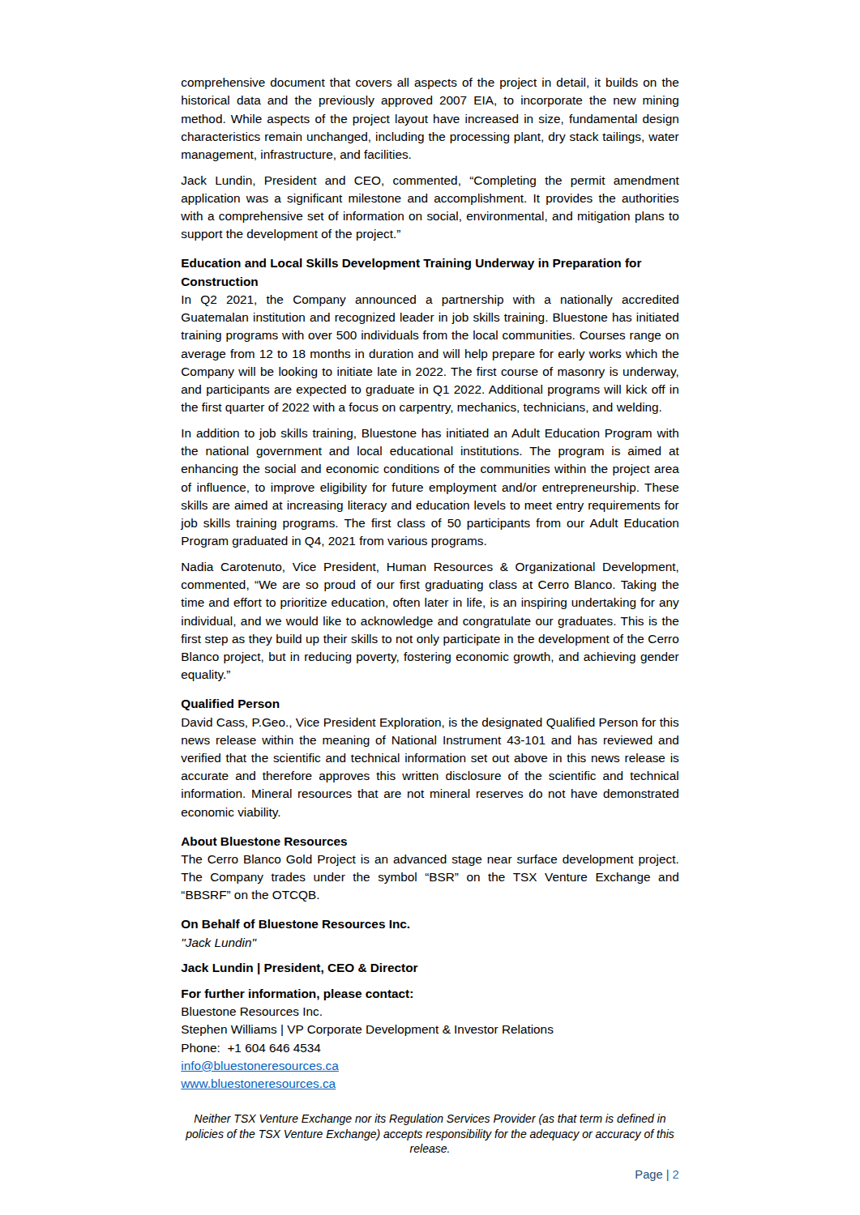comprehensive document that covers all aspects of the project in detail, it builds on the historical data and the previously approved 2007 EIA, to incorporate the new mining method. While aspects of the project layout have increased in size, fundamental design characteristics remain unchanged, including the processing plant, dry stack tailings, water management, infrastructure, and facilities.
Jack Lundin, President and CEO, commented, “Completing the permit amendment application was a significant milestone and accomplishment. It provides the authorities with a comprehensive set of information on social, environmental, and mitigation plans to support the development of the project.”
Education and Local Skills Development Training Underway in Preparation for Construction
In Q2 2021, the Company announced a partnership with a nationally accredited Guatemalan institution and recognized leader in job skills training. Bluestone has initiated training programs with over 500 individuals from the local communities. Courses range on average from 12 to 18 months in duration and will help prepare for early works which the Company will be looking to initiate late in 2022. The first course of masonry is underway, and participants are expected to graduate in Q1 2022. Additional programs will kick off in the first quarter of 2022 with a focus on carpentry, mechanics, technicians, and welding.
In addition to job skills training, Bluestone has initiated an Adult Education Program with the national government and local educational institutions. The program is aimed at enhancing the social and economic conditions of the communities within the project area of influence, to improve eligibility for future employment and/or entrepreneurship. These skills are aimed at increasing literacy and education levels to meet entry requirements for job skills training programs. The first class of 50 participants from our Adult Education Program graduated in Q4, 2021 from various programs.
Nadia Carotenuto, Vice President, Human Resources & Organizational Development, commented, “We are so proud of our first graduating class at Cerro Blanco. Taking the time and effort to prioritize education, often later in life, is an inspiring undertaking for any individual, and we would like to acknowledge and congratulate our graduates. This is the first step as they build up their skills to not only participate in the development of the Cerro Blanco project, but in reducing poverty, fostering economic growth, and achieving gender equality.”
Qualified Person
David Cass, P.Geo., Vice President Exploration, is the designated Qualified Person for this news release within the meaning of National Instrument 43-101 and has reviewed and verified that the scientific and technical information set out above in this news release is accurate and therefore approves this written disclosure of the scientific and technical information. Mineral resources that are not mineral reserves do not have demonstrated economic viability.
About Bluestone Resources
The Cerro Blanco Gold Project is an advanced stage near surface development project. The Company trades under the symbol “BSR” on the TSX Venture Exchange and “BBSRF” on the OTCQB.
On Behalf of Bluestone Resources Inc.
"Jack Lundin"
Jack Lundin | President, CEO & Director
For further information, please contact:
Bluestone Resources Inc.
Stephen Williams | VP Corporate Development & Investor Relations
Phone: +1 604 646 4534
info@bluestoneresources.ca
www.bluestoneresources.ca
Neither TSX Venture Exchange nor its Regulation Services Provider (as that term is defined in policies of the TSX Venture Exchange) accepts responsibility for the adequacy or accuracy of this release.
Page | 2